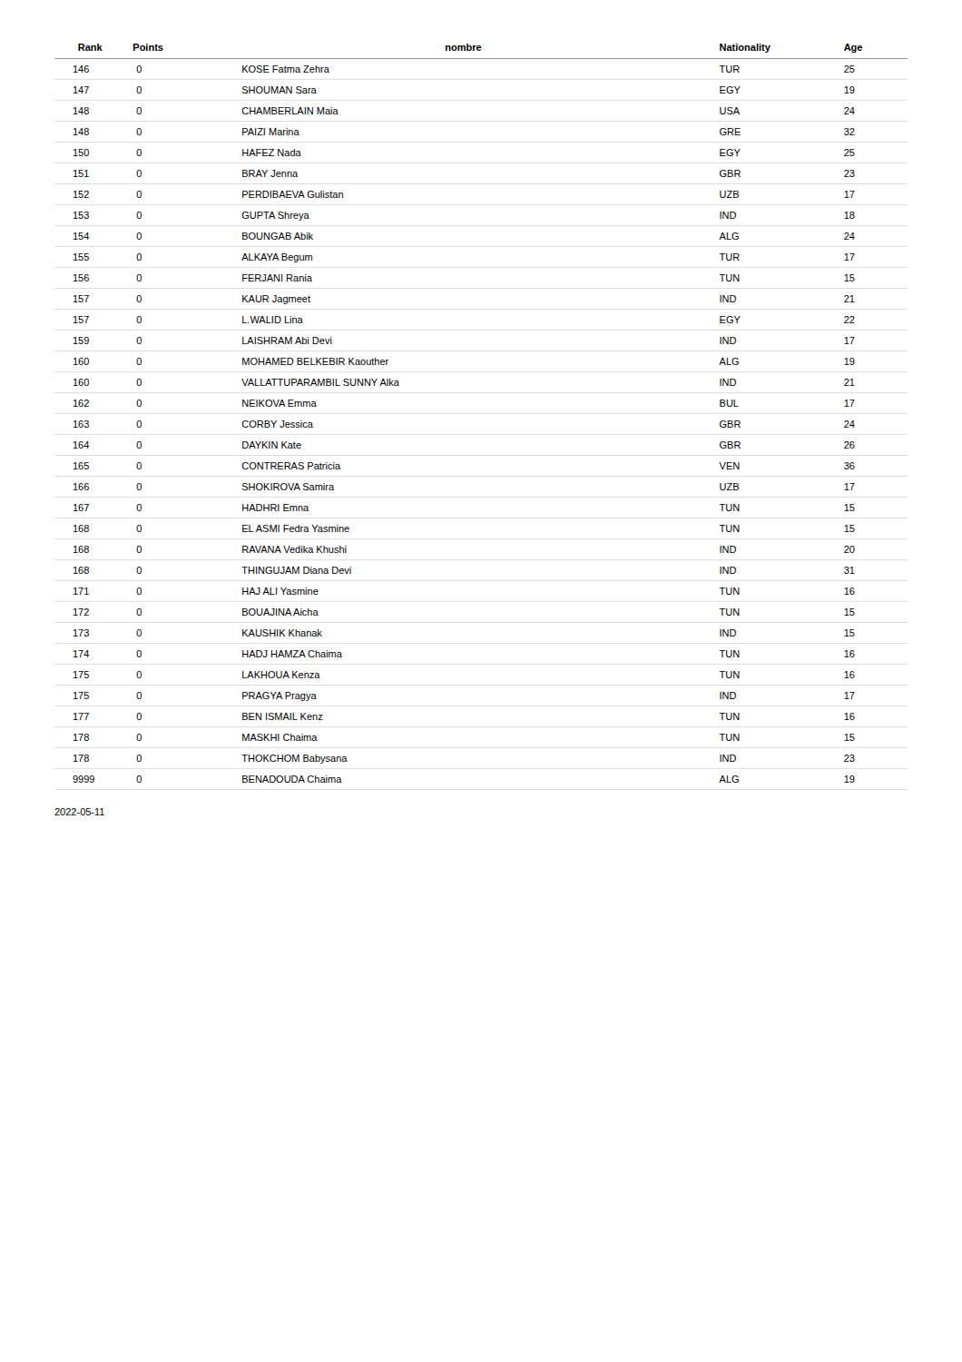| Rank | Points | nombre | Nationality | Age |
| --- | --- | --- | --- | --- |
| 146 | 0 | KOSE Fatma Zehra | TUR | 25 |
| 147 | 0 | SHOUMAN Sara | EGY | 19 |
| 148 | 0 | CHAMBERLAIN Maia | USA | 24 |
| 148 | 0 | PAIZI Marina | GRE | 32 |
| 150 | 0 | HAFEZ Nada | EGY | 25 |
| 151 | 0 | BRAY Jenna | GBR | 23 |
| 152 | 0 | PERDIBAEVA Gulistan | UZB | 17 |
| 153 | 0 | GUPTA Shreya | IND | 18 |
| 154 | 0 | BOUNGAB Abik | ALG | 24 |
| 155 | 0 | ALKAYA Begum | TUR | 17 |
| 156 | 0 | FERJANI Rania | TUN | 15 |
| 157 | 0 | KAUR Jagmeet | IND | 21 |
| 157 | 0 | L.WALID Lina | EGY | 22 |
| 159 | 0 | LAISHRAM Abi Devi | IND | 17 |
| 160 | 0 | MOHAMED BELKEBIR Kaouther | ALG | 19 |
| 160 | 0 | VALLATTUPARAMBIL SUNNY Alka | IND | 21 |
| 162 | 0 | NEIKOVA Emma | BUL | 17 |
| 163 | 0 | CORBY Jessica | GBR | 24 |
| 164 | 0 | DAYKIN Kate | GBR | 26 |
| 165 | 0 | CONTRERAS Patricia | VEN | 36 |
| 166 | 0 | SHOKIROVA Samira | UZB | 17 |
| 167 | 0 | HADHRI Emna | TUN | 15 |
| 168 | 0 | EL ASMI Fedra Yasmine | TUN | 15 |
| 168 | 0 | RAVANA Vedika Khushi | IND | 20 |
| 168 | 0 | THINGUJAM Diana Devi | IND | 31 |
| 171 | 0 | HAJ ALI Yasmine | TUN | 16 |
| 172 | 0 | BOUAJINA Aicha | TUN | 15 |
| 173 | 0 | KAUSHIK Khanak | IND | 15 |
| 174 | 0 | HADJ HAMZA Chaima | TUN | 16 |
| 175 | 0 | LAKHOUA Kenza | TUN | 16 |
| 175 | 0 | PRAGYA Pragya | IND | 17 |
| 177 | 0 | BEN ISMAIL Kenz | TUN | 16 |
| 178 | 0 | MASKHI Chaima | TUN | 15 |
| 178 | 0 | THOKCHOM Babysana | IND | 23 |
| 9999 | 0 | BENADOUDA Chaima | ALG | 19 |
2022-05-11